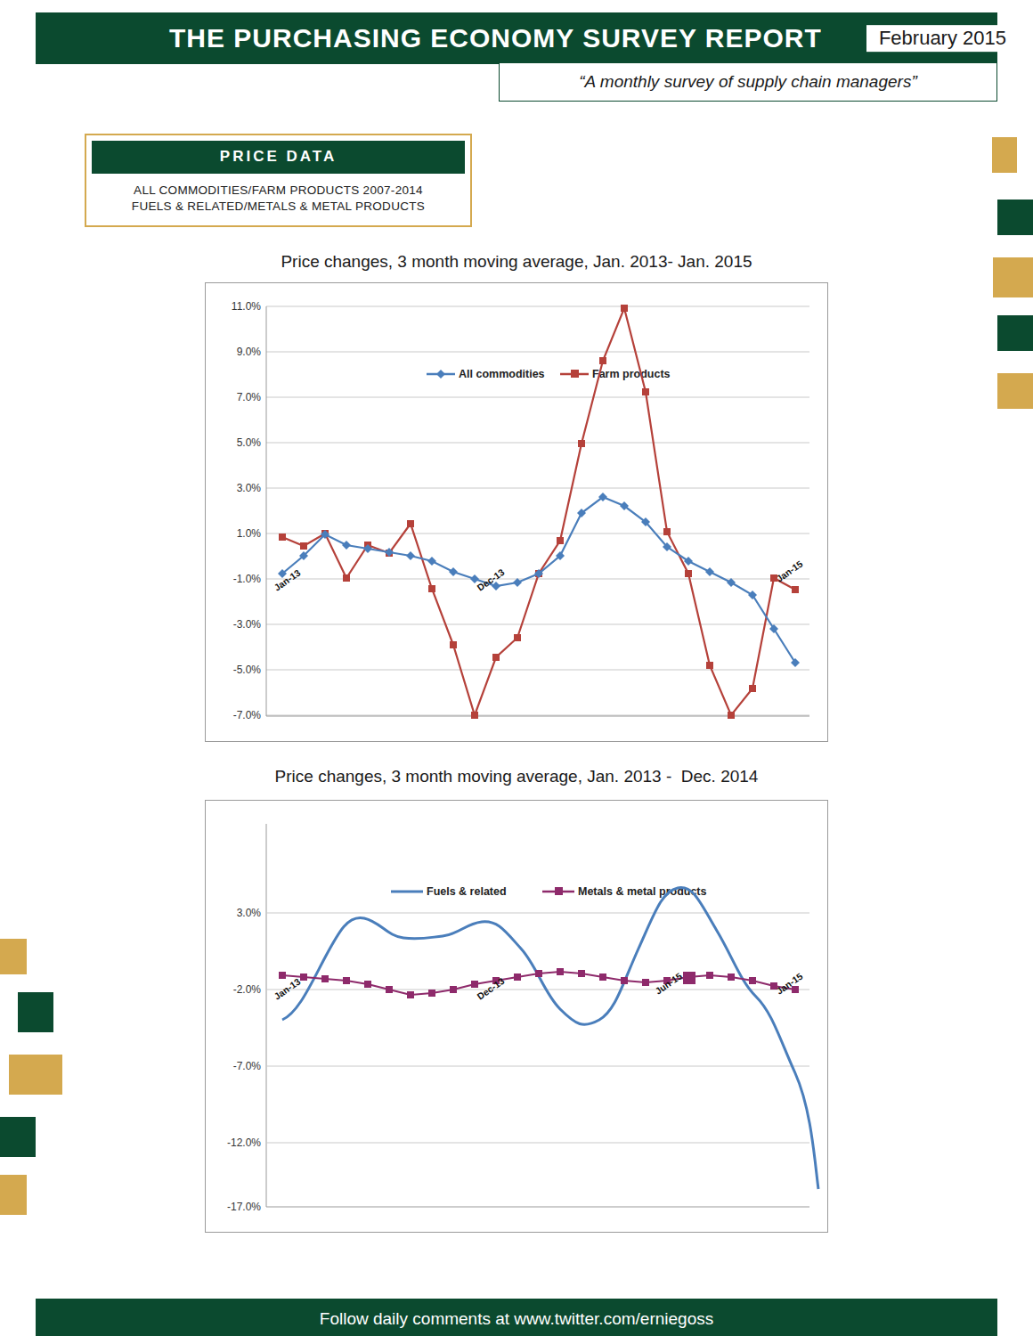THE PURCHASING ECONOMY SURVEY REPORT
February 2015
“A monthly survey of supply chain managers”
PRICE DATA
ALL COMMODITIES/FARM PRODUCTS 2007-2014
FUELS & RELATED/METALS & METAL PRODUCTS
Price changes, 3 month moving average, Jan. 2013- Jan. 2015
11.0% 9.0% 7.0% 5.0% 3.0% 1.0% -1.0% -3.0% -5.0% -7.0% All commodities Farm products Jan-13 Dec-13 Jan-15
Price changes, 3 month moving average, Jan. 2013 - Dec. 2014
3.0% -2.0% -7.0% -12.0% -17.0% Fuels & related Metals & metal products Jan-13 Dec-13 Jun-15 Jan-15
Follow daily comments at www.twitter.com/erniegoss